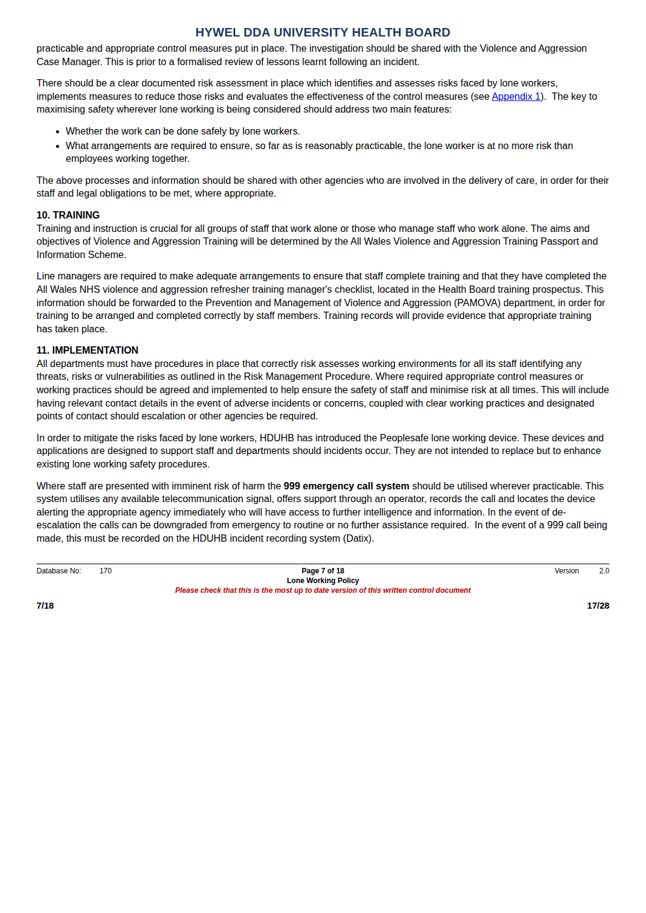HYWEL DDA UNIVERSITY HEALTH BOARD
practicable and appropriate control measures put in place. The investigation should be shared with the Violence and Aggression Case Manager. This is prior to a formalised review of lessons learnt following an incident.
There should be a clear documented risk assessment in place which identifies and assesses risks faced by lone workers, implements measures to reduce those risks and evaluates the effectiveness of the control measures (see Appendix 1). The key to maximising safety wherever lone working is being considered should address two main features:
Whether the work can be done safely by lone workers.
What arrangements are required to ensure, so far as is reasonably practicable, the lone worker is at no more risk than employees working together.
The above processes and information should be shared with other agencies who are involved in the delivery of care, in order for their staff and legal obligations to be met, where appropriate.
10. TRAINING
Training and instruction is crucial for all groups of staff that work alone or those who manage staff who work alone. The aims and objectives of Violence and Aggression Training will be determined by the All Wales Violence and Aggression Training Passport and Information Scheme.
Line managers are required to make adequate arrangements to ensure that staff complete training and that they have completed the All Wales NHS violence and aggression refresher training manager's checklist, located in the Health Board training prospectus. This information should be forwarded to the Prevention and Management of Violence and Aggression (PAMOVA) department, in order for training to be arranged and completed correctly by staff members. Training records will provide evidence that appropriate training has taken place.
11. IMPLEMENTATION
All departments must have procedures in place that correctly risk assesses working environments for all its staff identifying any threats, risks or vulnerabilities as outlined in the Risk Management Procedure. Where required appropriate control measures or working practices should be agreed and implemented to help ensure the safety of staff and minimise risk at all times. This will include having relevant contact details in the event of adverse incidents or concerns, coupled with clear working practices and designated points of contact should escalation or other agencies be required.
In order to mitigate the risks faced by lone workers, HDUHB has introduced the Peoplesafe lone working device. These devices and applications are designed to support staff and departments should incidents occur. They are not intended to replace but to enhance existing lone working safety procedures.
Where staff are presented with imminent risk of harm the 999 emergency call system should be utilised wherever practicable. This system utilises any available telecommunication signal, offers support through an operator, records the call and locates the device alerting the appropriate agency immediately who will have access to further intelligence and information. In the event of de-escalation the calls can be downgraded from emergency to routine or no further assistance required. In the event of a 999 call being made, this must be recorded on the HDUHB incident recording system (Datix).
Database No: 170
Page 7 of 18
Version 2.0
Lone Working Policy
Please check that this is the most up to date version of this written control document
7/18
17/28